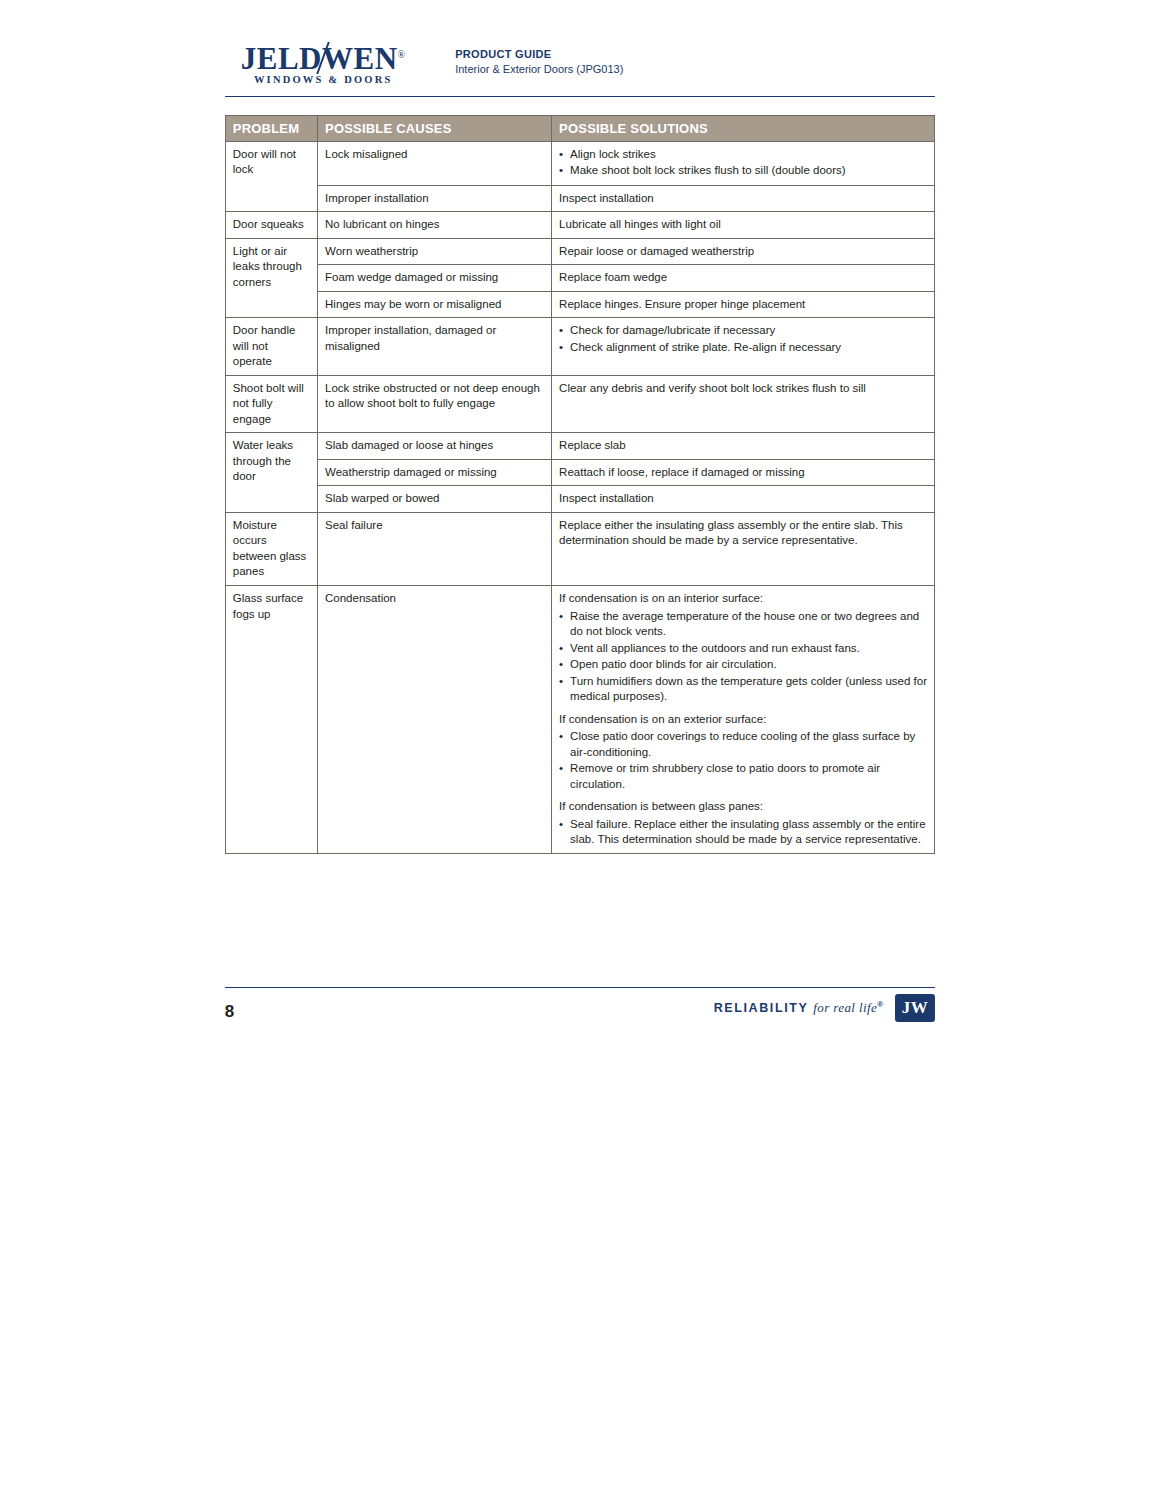JELD WEN®
WINDOWS & DOORS
PRODUCT GUIDE
Interior & Exterior Doors (JPG013)
| PROBLEM | POSSIBLE CAUSES | POSSIBLE SOLUTIONS |
| --- | --- | --- |
| Door will not lock | Lock misaligned | Align lock strikes Make shoot bolt lock strikes flush to sill (double doors) |
| Improper installation | Inspect installation |
| Door squeaks | No lubricant on hinges | Lubricate all hinges with light oil |
| Light or air leaks through corners | Worn weatherstrip | Repair loose or damaged weatherstrip |
| Foam wedge damaged or missing | Replace foam wedge |
| Hinges may be worn or misaligned | Replace hinges. Ensure proper hinge placement |
| Door handle will not operate | Improper installation, damaged or misaligned | Check for damage/lubricate if necessary Check alignment of strike plate. Re-align if necessary |
| Shoot bolt will not fully engage | Lock strike obstructed or not deep enough to allow shoot bolt to fully engage | Clear any debris and verify shoot bolt lock strikes flush to sill |
| Water leaks through the door | Slab damaged or loose at hinges | Replace slab |
| Weatherstrip damaged or missing | Reattach if loose, replace if damaged or missing |
| Slab warped or bowed | Inspect installation |
| Moisture occurs between glass panes | Seal failure | Replace either the insulating glass assembly or the entire slab. This determination should be made by a service representative. |
| Glass surface fogs up | Condensation | If condensation is on an interior surface: Raise the average temperature of the house one or two degrees and do not block vents. Vent all appliances to the outdoors and run exhaust fans. Open patio door blinds for air circulation. Turn humidifiers down as the temperature gets colder (unless used for medical purposes). If condensation is on an exterior surface: Close patio door coverings to reduce cooling of the glass surface by air-conditioning. Remove or trim shrubbery close to patio doors to promote air circulation. If condensation is between glass panes: Seal failure. Replace either the insulating glass assembly or the entire slab. This determination should be made by a service representative. |
8
RELIABILITY for real life®
JW